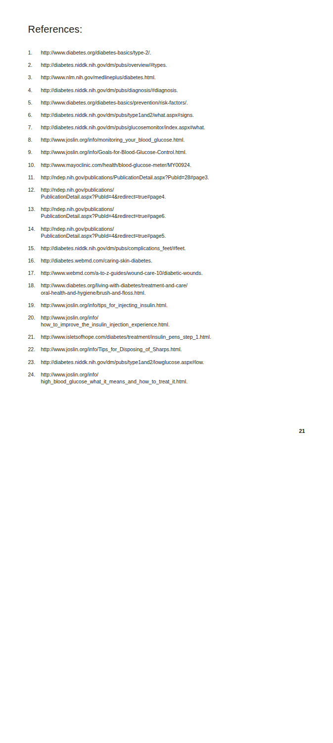References:
http://www.diabetes.org/diabetes-basics/type-2/.
http://diabetes.niddk.nih.gov/dm/pubs/overview/#types.
http://www.nlm.nih.gov/medlineplus/diabetes.html.
http://diabetes.niddk.nih.gov/dm/pubs/diagnosis/#diagnosis.
http://www.diabetes.org/diabetes-basics/prevention/risk-factors/.
http://diabetes.niddk.nih.gov/dm/pubs/type1and2/what.aspx#signs.
http://diabetes.niddk.nih.gov/dm/pubs/glucosemonitor/index.aspx#what.
http://www.joslin.org/info/monitoring_your_blood_glucose.html.
http://www.joslin.org/info/Goals-for-Blood-Glucose-Control.html.
http://www.mayoclinic.com/health/blood-glucose-meter/MY00924.
http://ndep.nih.gov/publications/PublicationDetail.aspx?PubId=28#page3.
http://ndep.nih.gov/publications/PublicationDetail.aspx?PubId=4&redirect=true#page4.
http://ndep.nih.gov/publications/PublicationDetail.aspx?PubId=4&redirect=true#page6.
http://ndep.nih.gov/publications/PublicationDetail.aspx?PubId=4&redirect=true#page5.
http://diabetes.niddk.nih.gov/dm/pubs/complications_feet/#feet.
http://diabetes.webmd.com/caring-skin-diabetes.
http://www.webmd.com/a-to-z-guides/wound-care-10/diabetic-wounds.
http://www.diabetes.org/living-with-diabetes/treatment-and-care/oral-health-and-hygiene/brush-and-floss.html.
http://www.joslin.org/info/tips_for_injecting_insulin.html.
http://www.joslin.org/info/how_to_improve_the_insulin_injection_experience.html.
http://www.isletsofhope.com/diabetes/treatment/insulin_pens_step_1.html.
http://www.joslin.org/info/Tips_for_Disposing_of_Sharps.html.
http://diabetes.niddk.nih.gov/dm/pubs/type1and2/lowglucose.aspx#low.
http://www.joslin.org/info/high_blood_glucose_what_it_means_and_how_to_treat_it.html.
21